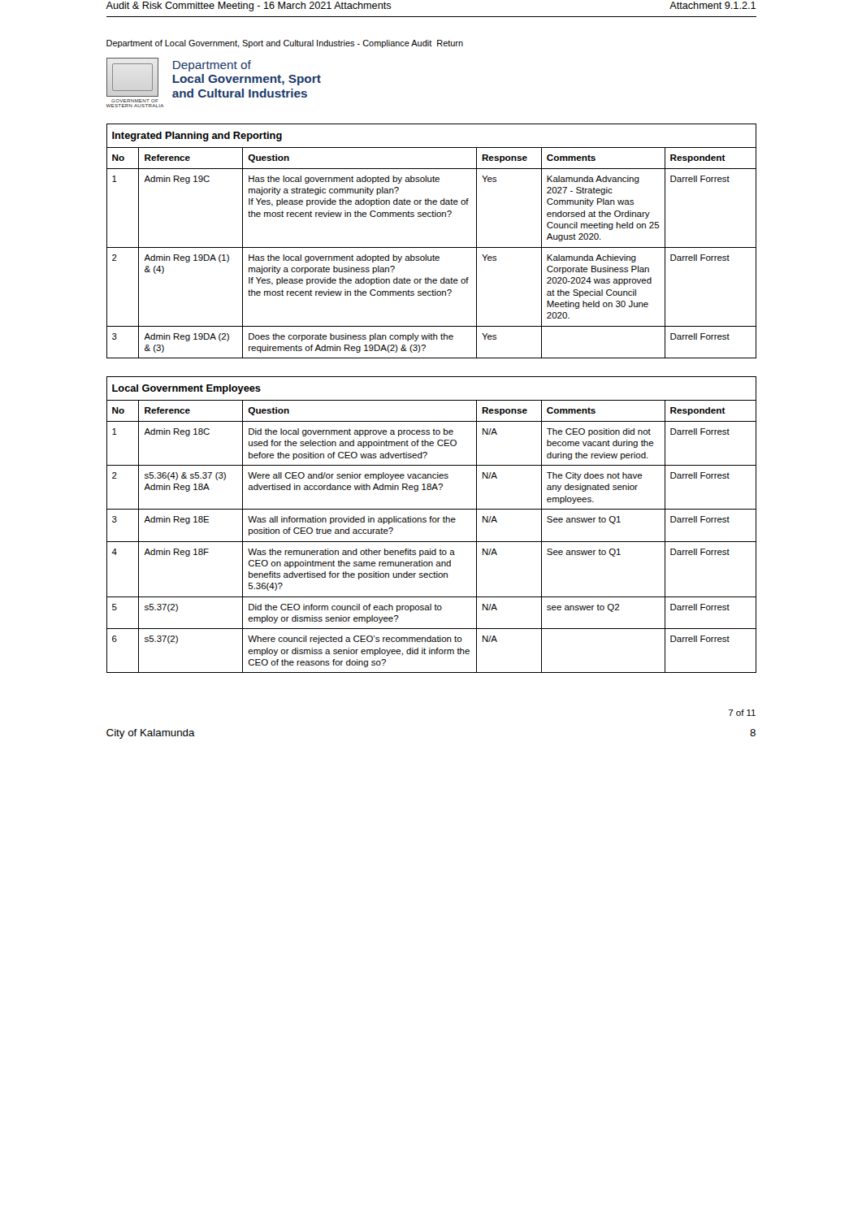Audit & Risk Committee Meeting - 16 March 2021 Attachments
Attachment 9.1.2.1
Department of Local Government, Sport and Cultural Industries - Compliance Audit Return
GOVERNMENT OF
WESTERN AUSTRALIA
Department of
Local Government, Sport
and Cultural Industries
Integrated Planning and Reporting
| No | Reference | Question | Response | Comments | Respondent |
| --- | --- | --- | --- | --- | --- |
| 1 | Admin Reg 19C | Has the local government adopted by absolute majority a strategic community plan? If Yes, please provide the adoption date or the date of the most recent review in the Comments section? | Yes | Kalamunda Advancing 2027 - Strategic Community Plan was endorsed at the Ordinary Council meeting held on 25 August 2020. | Darrell Forrest |
| 2 | Admin Reg 19DA (1) & (4) | Has the local government adopted by absolute majority a corporate business plan? If Yes, please provide the adoption date or the date of the most recent review in the Comments section? | Yes | Kalamunda Achieving Corporate Business Plan 2020-2024 was approved at the Special Council Meeting held on 30 June 2020. | Darrell Forrest |
| 3 | Admin Reg 19DA (2) & (3) | Does the corporate business plan comply with the requirements of Admin Reg 19DA(2) & (3)? | Yes | | Darrell Forrest |
Local Government Employees
| No | Reference | Question | Response | Comments | Respondent |
| --- | --- | --- | --- | --- | --- |
| 1 | Admin Reg 18C | Did the local government approve a process to be used for the selection and appointment of the CEO before the position of CEO was advertised? | N/A | The CEO position did not become vacant during the during the review period. | Darrell Forrest |
| 2 | s5.36(4) & s5.37 (3) Admin Reg 18A | Were all CEO and/or senior employee vacancies advertised in accordance with Admin Reg 18A? | N/A | The City does not have any designated senior employees. | Darrell Forrest |
| 3 | Admin Reg 18E | Was all information provided in applications for the position of CEO true and accurate? | N/A | See answer to Q1 | Darrell Forrest |
| 4 | Admin Reg 18F | Was the remuneration and other benefits paid to a CEO on appointment the same remuneration and benefits advertised for the position under section 5.36(4)? | N/A | See answer to Q1 | Darrell Forrest |
| 5 | s5.37(2) | Did the CEO inform council of each proposal to employ or dismiss senior employee? | N/A | see answer to Q2 | Darrell Forrest |
| 6 | s5.37(2) | Where council rejected a CEO’s recommendation to employ or dismiss a senior employee, did it inform the CEO of the reasons for doing so? | N/A | | Darrell Forrest |
7 of 11
City of Kalamunda
8